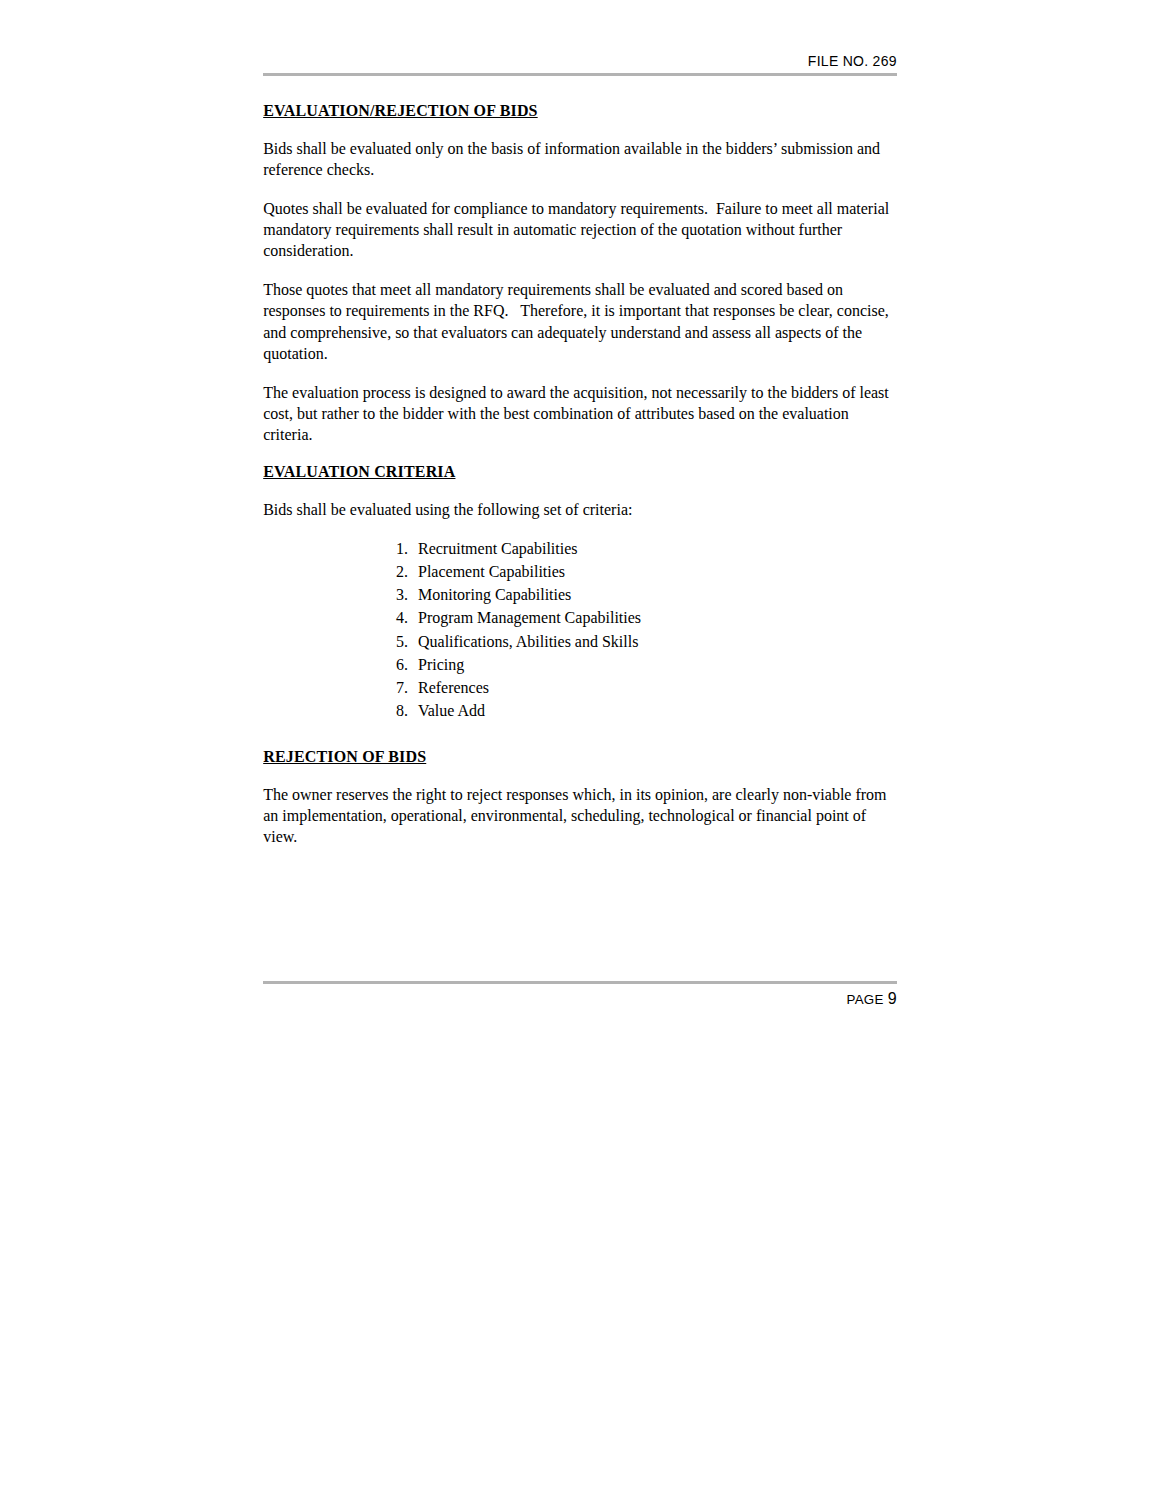FILE NO. 269
EVALUATION/REJECTION OF BIDS
Bids shall be evaluated only on the basis of information available in the bidders’ submission and reference checks.
Quotes shall be evaluated for compliance to mandatory requirements. Failure to meet all material mandatory requirements shall result in automatic rejection of the quotation without further consideration.
Those quotes that meet all mandatory requirements shall be evaluated and scored based on responses to requirements in the RFQ. Therefore, it is important that responses be clear, concise, and comprehensive, so that evaluators can adequately understand and assess all aspects of the quotation.
The evaluation process is designed to award the acquisition, not necessarily to the bidders of least cost, but rather to the bidder with the best combination of attributes based on the evaluation criteria.
EVALUATION CRITERIA
Bids shall be evaluated using the following set of criteria:
Recruitment Capabilities
Placement Capabilities
Monitoring Capabilities
Program Management Capabilities
Qualifications, Abilities and Skills
Pricing
References
Value Add
REJECTION OF BIDS
The owner reserves the right to reject responses which, in its opinion, are clearly non-viable from an implementation, operational, environmental, scheduling, technological or financial point of view.
PAGE 9